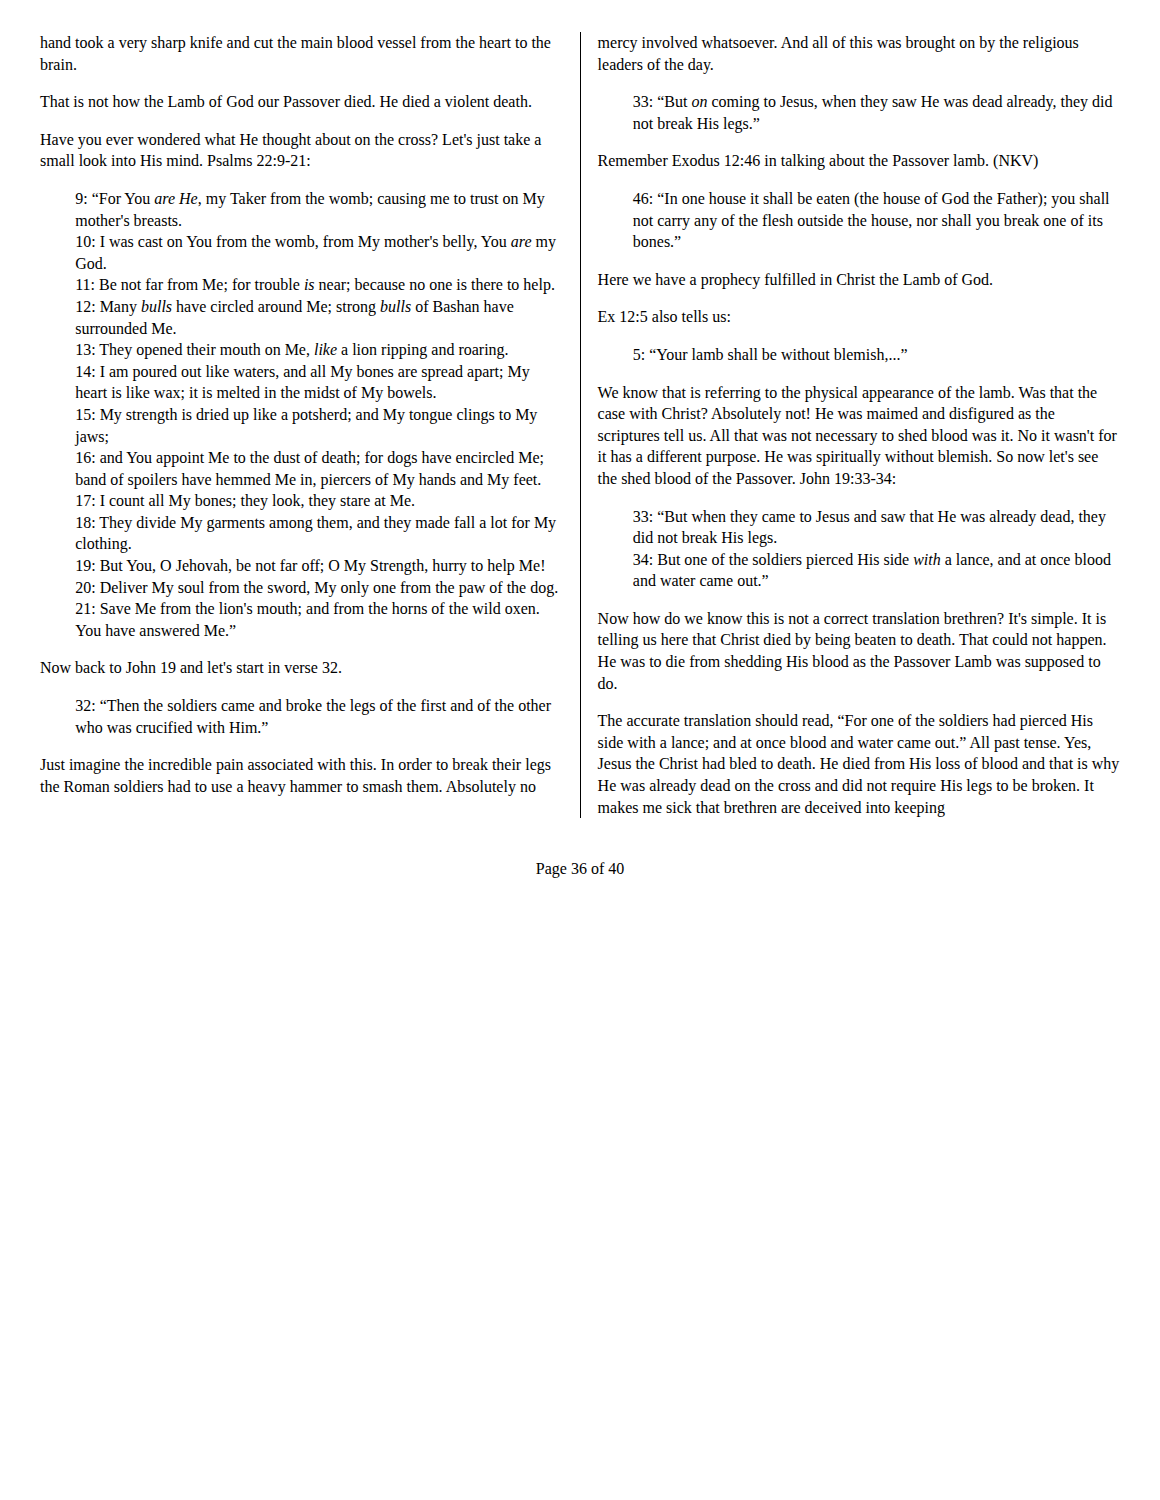hand took a very sharp knife and cut the main blood vessel from the heart to the brain.
That is not how the Lamb of God our Passover died. He died a violent death.
Have you ever wondered what He thought about on the cross? Let's just take a small look into His mind. Psalms 22:9-21:
9: “For You are He, my Taker from the womb; causing me to trust on My mother's breasts.
10: I was cast on You from the womb, from My mother's belly, You are my God.
11: Be not far from Me; for trouble is near; because no one is there to help.
12: Many bulls have circled around Me; strong bulls of Bashan have surrounded Me.
13: They opened their mouth on Me, like a lion ripping and roaring.
14: I am poured out like waters, and all My bones are spread apart; My heart is like wax; it is melted in the midst of My bowels.
15: My strength is dried up like a potsherd; and My tongue clings to My jaws;
16: and You appoint Me to the dust of death; for dogs have encircled Me; band of spoilers have hemmed Me in, piercers of My hands and My feet.
17: I count all My bones; they look, they stare at Me.
18: They divide My garments among them, and they made fall a lot for My clothing.
19: But You, O Jehovah, be not far off; O My Strength, hurry to help Me!
20: Deliver My soul from the sword, My only one from the paw of the dog.
21: Save Me from the lion's mouth; and from the horns of the wild oxen. You have answered Me.”
Now back to John 19 and let's start in verse 32.
32: “Then the soldiers came and broke the legs of the first and of the other who was crucified with Him.”
Just imagine the incredible pain associated with this. In order to break their legs the Roman soldiers had to use a heavy hammer to smash them. Absolutely no mercy involved whatsoever. And all of this was brought on by the religious leaders of the day.
33: “But on coming to Jesus, when they saw He was dead already, they did not break His legs.”
Remember Exodus 12:46 in talking about the Passover lamb. (NKV)
46: “In one house it shall be eaten (the house of God the Father); you shall not carry any of the flesh outside the house, nor shall you break one of its bones.”
Here we have a prophecy fulfilled in Christ the Lamb of God.
Ex 12:5 also tells us:
5: “Your lamb shall be without blemish,...”
We know that is referring to the physical appearance of the lamb. Was that the case with Christ? Absolutely not! He was maimed and disfigured as the scriptures tell us. All that was not necessary to shed blood was it. No it wasn't for it has a different purpose. He was spiritually without blemish. So now let's see the shed blood of the Passover. John 19:33-34:
33: “But when they came to Jesus and saw that He was already dead, they did not break His legs.
34: But one of the soldiers pierced His side with a lance, and at once blood and water came out.”
Now how do we know this is not a correct translation brethren? It's simple. It is telling us here that Christ died by being beaten to death. That could not happen. He was to die from shedding His blood as the Passover Lamb was supposed to do.
The accurate translation should read, “For one of the soldiers had pierced His side with a lance; and at once blood and water came out.” All past tense. Yes, Jesus the Christ had bled to death. He died from His loss of blood and that is why He was already dead on the cross and did not require His legs to be broken. It makes me sick that brethren are deceived into keeping
Page 36 of 40